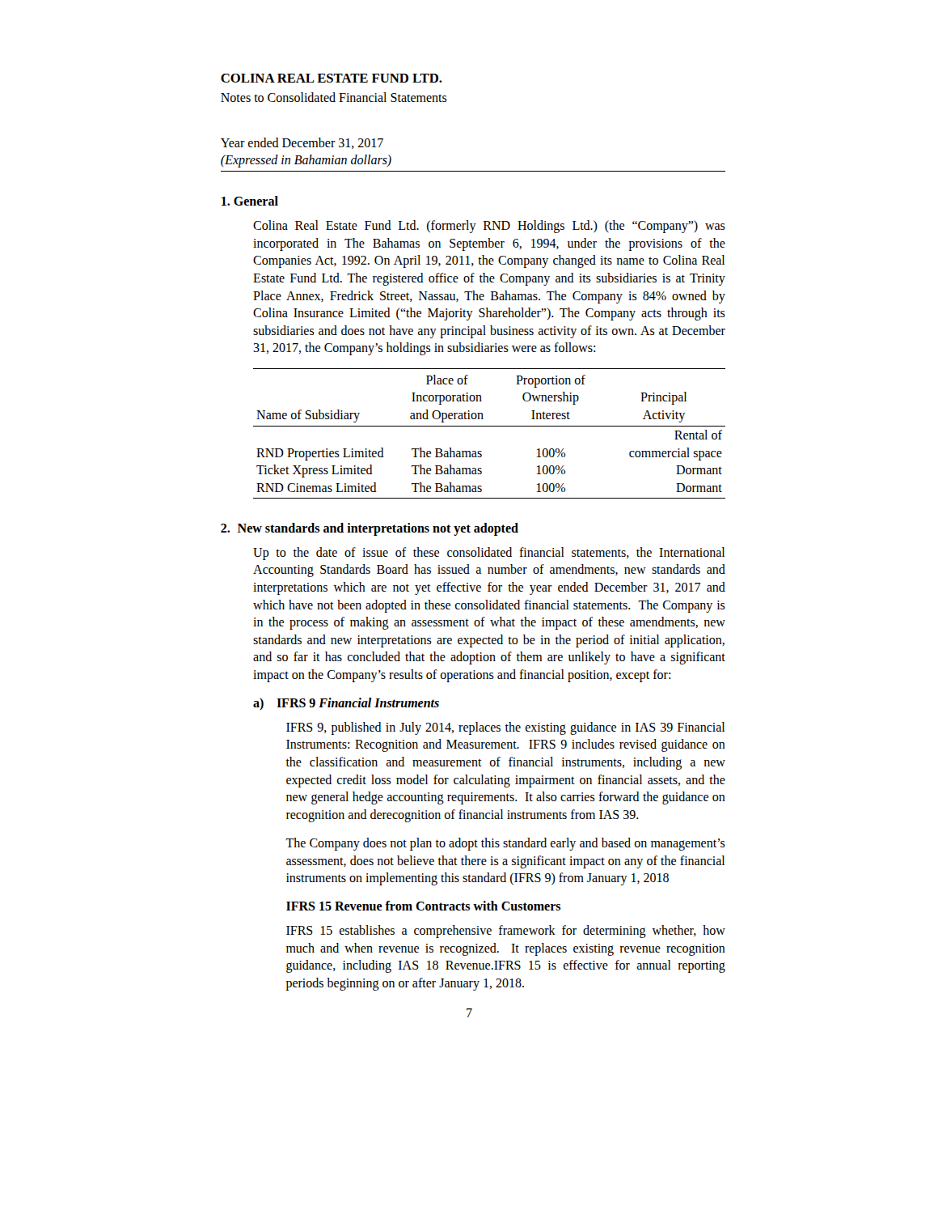COLINA REAL ESTATE FUND LTD.
Notes to Consolidated Financial Statements
Year ended December 31, 2017
(Expressed in Bahamian dollars)
1. General
Colina Real Estate Fund Ltd. (formerly RND Holdings Ltd.) (the “Company”) was incorporated in The Bahamas on September 6, 1994, under the provisions of the Companies Act, 1992. On April 19, 2011, the Company changed its name to Colina Real Estate Fund Ltd. The registered office of the Company and its subsidiaries is at Trinity Place Annex, Fredrick Street, Nassau, The Bahamas. The Company is 84% owned by Colina Insurance Limited (“the Majority Shareholder”). The Company acts through its subsidiaries and does not have any principal business activity of its own. As at December 31, 2017, the Company’s holdings in subsidiaries were as follows:
| | Place of | Proportion of | |
| --- | --- | --- | --- |
| | Incorporation | Ownership | Principal |
| Name of Subsidiary | and Operation | Interest | Activity |
| | | | Rental of |
| RND Properties Limited | The Bahamas | 100% | commercial space |
| Ticket Xpress Limited | The Bahamas | 100% | Dormant |
| RND Cinemas Limited | The Bahamas | 100% | Dormant |
2. New standards and interpretations not yet adopted
Up to the date of issue of these consolidated financial statements, the International Accounting Standards Board has issued a number of amendments, new standards and interpretations which are not yet effective for the year ended December 31, 2017 and which have not been adopted in these consolidated financial statements. The Company is in the process of making an assessment of what the impact of these amendments, new standards and new interpretations are expected to be in the period of initial application, and so far it has concluded that the adoption of them are unlikely to have a significant impact on the Company’s results of operations and financial position, except for:
a) IFRS 9 Financial Instruments
IFRS 9, published in July 2014, replaces the existing guidance in IAS 39 Financial Instruments: Recognition and Measurement. IFRS 9 includes revised guidance on the classification and measurement of financial instruments, including a new expected credit loss model for calculating impairment on financial assets, and the new general hedge accounting requirements. It also carries forward the guidance on recognition and derecognition of financial instruments from IAS 39.
The Company does not plan to adopt this standard early and based on management’s assessment, does not believe that there is a significant impact on any of the financial instruments on implementing this standard (IFRS 9) from January 1, 2018
IFRS 15 Revenue from Contracts with Customers
IFRS 15 establishes a comprehensive framework for determining whether, how much and when revenue is recognized. It replaces existing revenue recognition guidance, including IAS 18 Revenue.IFRS 15 is effective for annual reporting periods beginning on or after January 1, 2018.
7